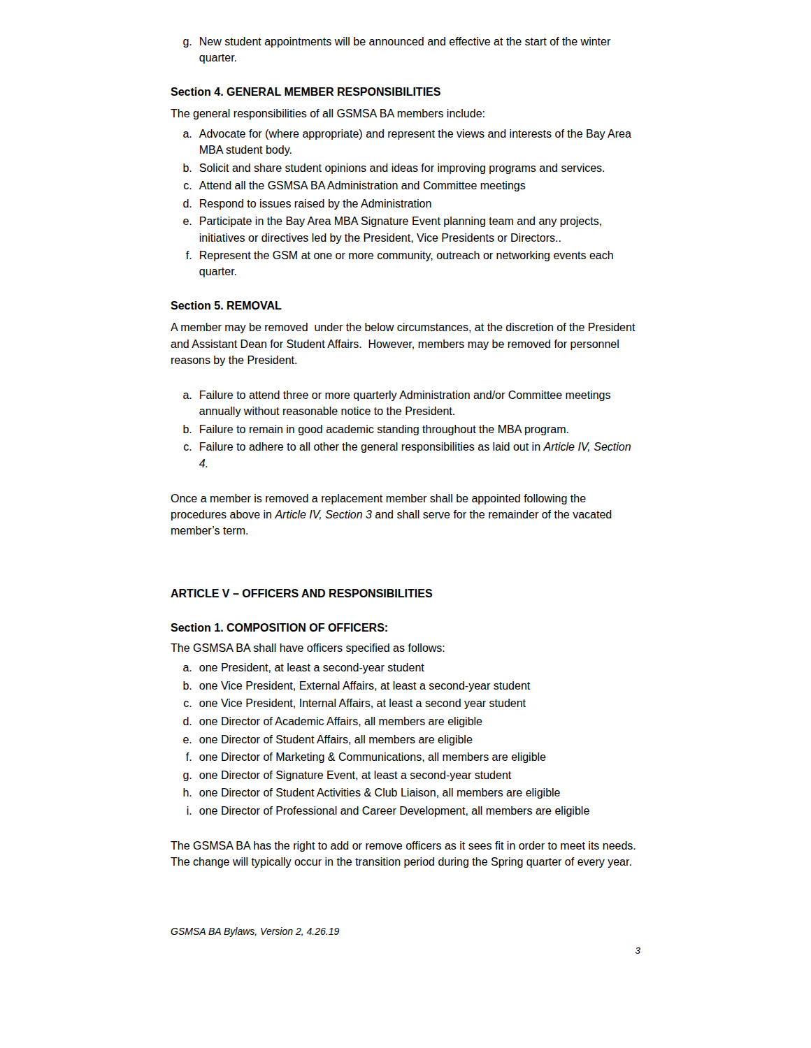New student appointments will be announced and effective at the start of the winter quarter.
Section 4. GENERAL MEMBER RESPONSIBILITIES
The general responsibilities of all GSMSA BA members include:
Advocate for (where appropriate) and represent the views and interests of the Bay Area MBA student body.
Solicit and share student opinions and ideas for improving programs and services.
Attend all the GSMSA BA Administration and Committee meetings
Respond to issues raised by the Administration
Participate in the Bay Area MBA Signature Event planning team and any projects, initiatives or directives led by the President, Vice Presidents or Directors..
Represent the GSM at one or more community, outreach or networking events each quarter.
Section 5. REMOVAL
A member may be removed under the below circumstances, at the discretion of the President and Assistant Dean for Student Affairs. However, members may be removed for personnel reasons by the President.
Failure to attend three or more quarterly Administration and/or Committee meetings annually without reasonable notice to the President.
Failure to remain in good academic standing throughout the MBA program.
Failure to adhere to all other the general responsibilities as laid out in Article IV, Section 4.
Once a member is removed a replacement member shall be appointed following the procedures above in Article IV, Section 3 and shall serve for the remainder of the vacated member’s term.
ARTICLE V – OFFICERS AND RESPONSIBILITIES
Section 1. COMPOSITION OF OFFICERS:
The GSMSA BA shall have officers specified as follows:
one President, at least a second-year student
one Vice President, External Affairs, at least a second-year student
one Vice President, Internal Affairs, at least a second year student
one Director of Academic Affairs, all members are eligible
one Director of Student Affairs, all members are eligible
one Director of Marketing & Communications, all members are eligible
one Director of Signature Event, at least a second-year student
one Director of Student Activities & Club Liaison, all members are eligible
one Director of Professional and Career Development, all members are eligible
The GSMSA BA has the right to add or remove officers as it sees fit in order to meet its needs. The change will typically occur in the transition period during the Spring quarter of every year.
GSMSA BA Bylaws, Version 2, 4.26.19
3